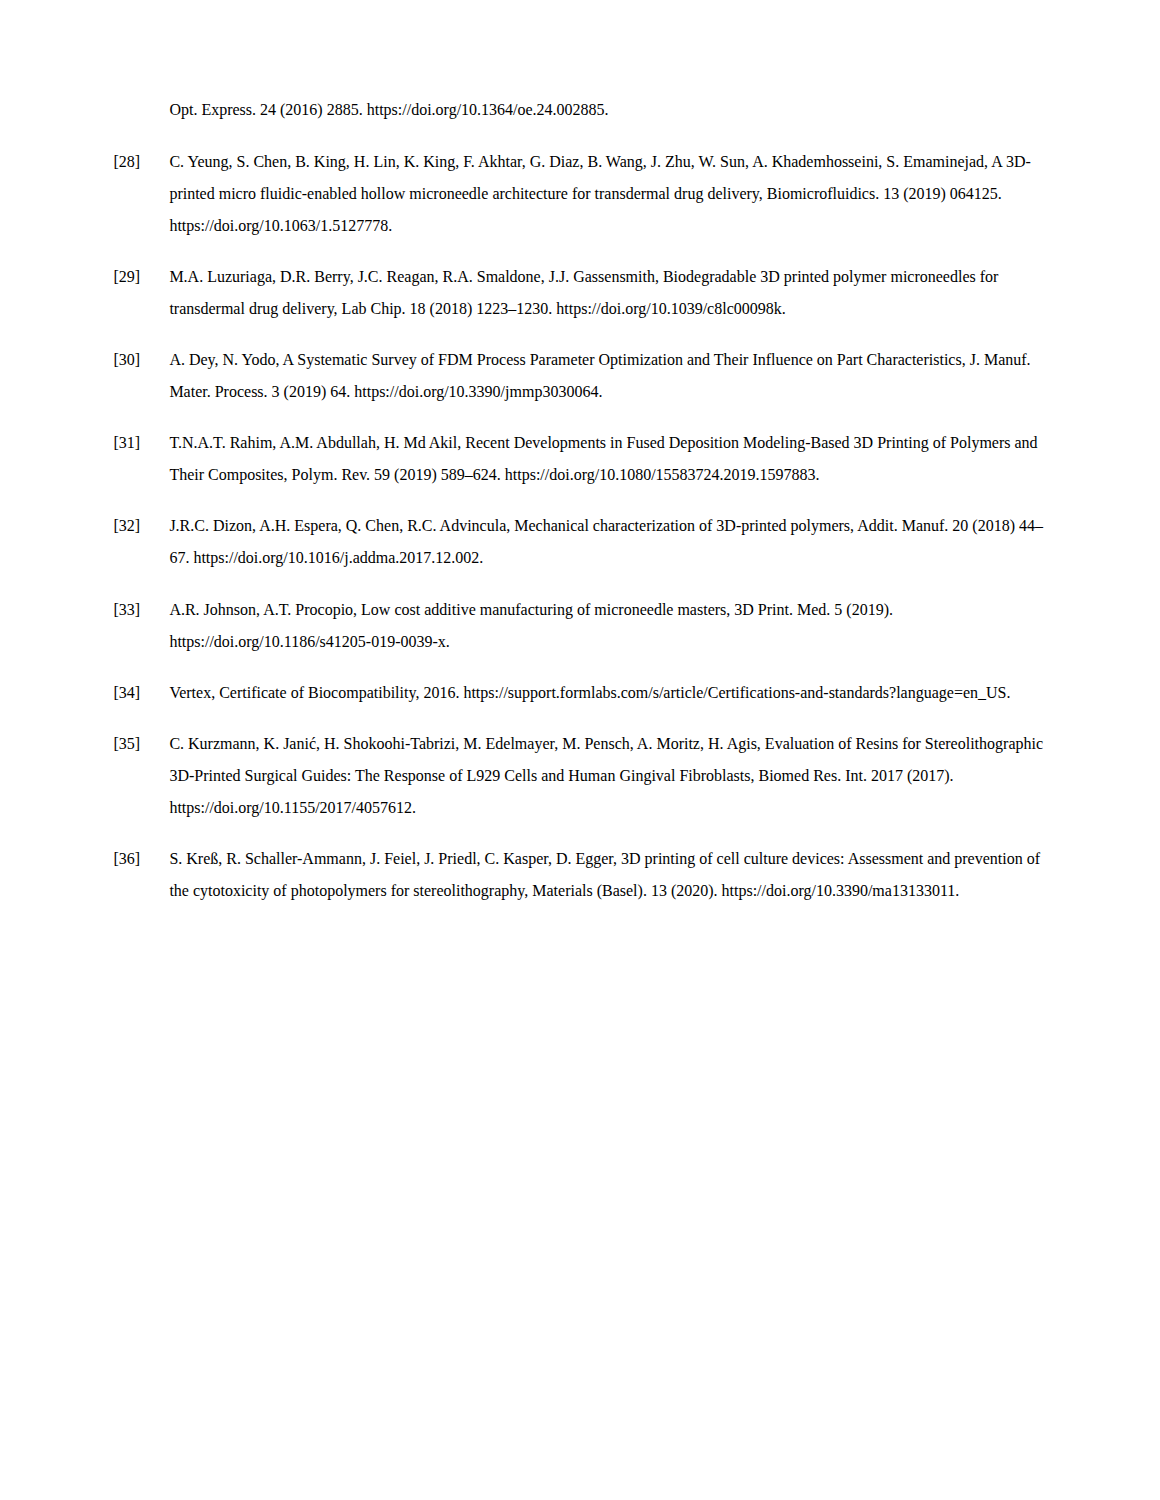Opt. Express. 24 (2016) 2885. https://doi.org/10.1364/oe.24.002885.
[28] C. Yeung, S. Chen, B. King, H. Lin, K. King, F. Akhtar, G. Diaz, B. Wang, J. Zhu, W. Sun, A. Khademhosseini, S. Emaminejad, A 3D-printed micro fluidic-enabled hollow microneedle architecture for transdermal drug delivery, Biomicrofluidics. 13 (2019) 064125. https://doi.org/10.1063/1.5127778.
[29] M.A. Luzuriaga, D.R. Berry, J.C. Reagan, R.A. Smaldone, J.J. Gassensmith, Biodegradable 3D printed polymer microneedles for transdermal drug delivery, Lab Chip. 18 (2018) 1223–1230. https://doi.org/10.1039/c8lc00098k.
[30] A. Dey, N. Yodo, A Systematic Survey of FDM Process Parameter Optimization and Their Influence on Part Characteristics, J. Manuf. Mater. Process. 3 (2019) 64. https://doi.org/10.3390/jmmp3030064.
[31] T.N.A.T. Rahim, A.M. Abdullah, H. Md Akil, Recent Developments in Fused Deposition Modeling-Based 3D Printing of Polymers and Their Composites, Polym. Rev. 59 (2019) 589–624. https://doi.org/10.1080/15583724.2019.1597883.
[32] J.R.C. Dizon, A.H. Espera, Q. Chen, R.C. Advincula, Mechanical characterization of 3D-printed polymers, Addit. Manuf. 20 (2018) 44–67. https://doi.org/10.1016/j.addma.2017.12.002.
[33] A.R. Johnson, A.T. Procopio, Low cost additive manufacturing of microneedle masters, 3D Print. Med. 5 (2019). https://doi.org/10.1186/s41205-019-0039-x.
[34] Vertex, Certificate of Biocompatibility, 2016. https://support.formlabs.com/s/article/Certifications-and-standards?language=en_US.
[35] C. Kurzmann, K. Janić, H. Shokoohi-Tabrizi, M. Edelmayer, M. Pensch, A. Moritz, H. Agis, Evaluation of Resins for Stereolithographic 3D-Printed Surgical Guides: The Response of L929 Cells and Human Gingival Fibroblasts, Biomed Res. Int. 2017 (2017). https://doi.org/10.1155/2017/4057612.
[36] S. Kreß, R. Schaller-Ammann, J. Feiel, J. Priedl, C. Kasper, D. Egger, 3D printing of cell culture devices: Assessment and prevention of the cytotoxicity of photopolymers for stereolithography, Materials (Basel). 13 (2020). https://doi.org/10.3390/ma13133011.